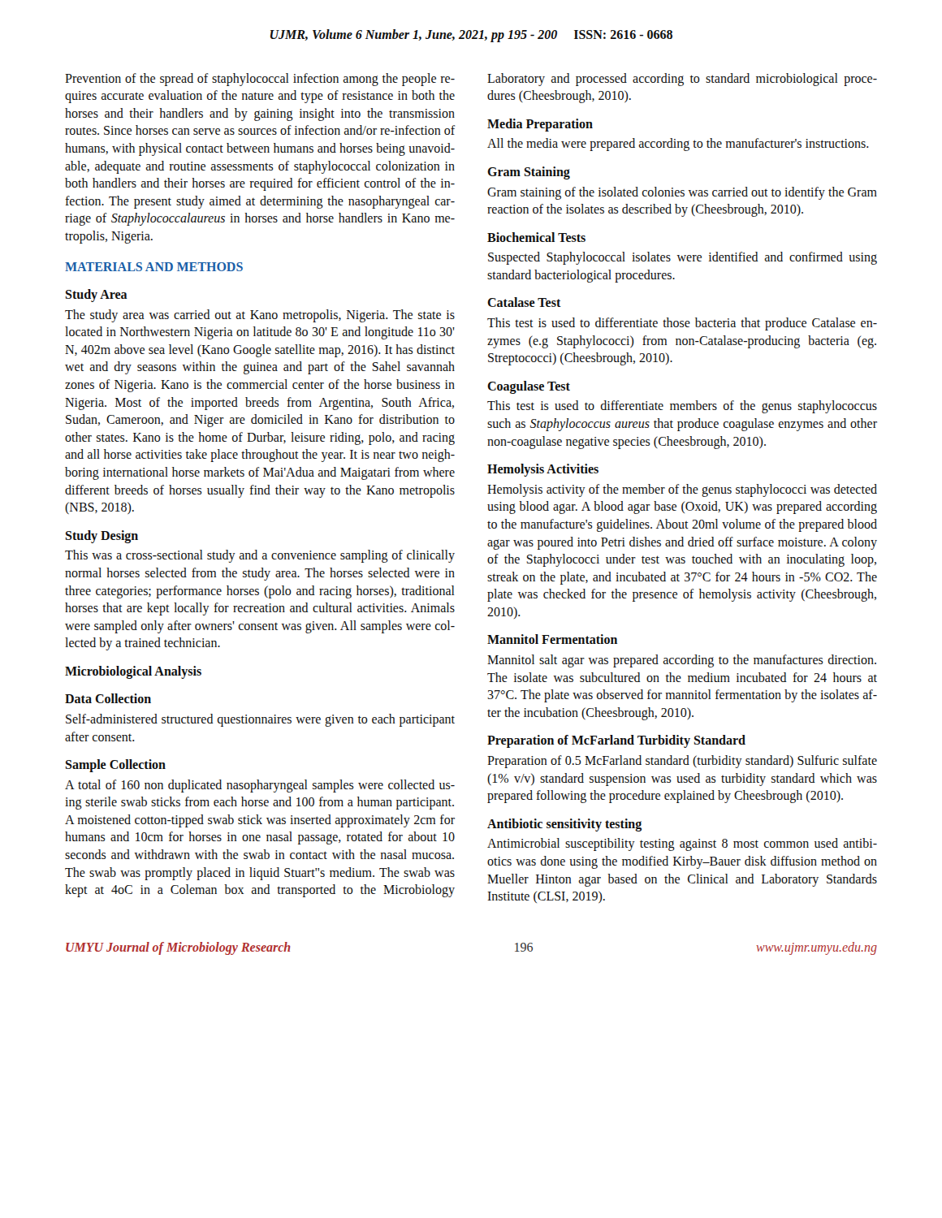UJMR, Volume 6 Number 1, June, 2021, pp 195 - 200 ISSN: 2616 - 0668
Prevention of the spread of staphylococcal infection among the people requires accurate evaluation of the nature and type of resistance in both the horses and their handlers and by gaining insight into the transmission routes. Since horses can serve as sources of infection and/or re-infection of humans, with physical contact between humans and horses being unavoidable, adequate and routine assessments of staphylococcal colonization in both handlers and their horses are required for efficient control of the infection. The present study aimed at determining the nasopharyngeal carriage of Staphylococcalaureus in horses and horse handlers in Kano metropolis, Nigeria.
MATERIALS AND METHODS
Study Area
The study area was carried out at Kano metropolis, Nigeria. The state is located in Northwestern Nigeria on latitude 8o 30' E and longitude 11o 30' N, 402m above sea level (Kano Google satellite map, 2016). It has distinct wet and dry seasons within the guinea and part of the Sahel savannah zones of Nigeria. Kano is the commercial center of the horse business in Nigeria. Most of the imported breeds from Argentina, South Africa, Sudan, Cameroon, and Niger are domiciled in Kano for distribution to other states. Kano is the home of Durbar, leisure riding, polo, and racing and all horse activities take place throughout the year. It is near two neighboring international horse markets of Mai'Adua and Maigatari from where different breeds of horses usually find their way to the Kano metropolis (NBS, 2018).
Study Design
This was a cross-sectional study and a convenience sampling of clinically normal horses selected from the study area. The horses selected were in three categories; performance horses (polo and racing horses), traditional horses that are kept locally for recreation and cultural activities. Animals were sampled only after owners' consent was given. All samples were collected by a trained technician.
Microbiological Analysis
Data Collection
Self-administered structured questionnaires were given to each participant after consent.
Sample Collection
A total of 160 non duplicated nasopharyngeal samples were collected using sterile swab sticks from each horse and 100 from a human participant. A moistened cotton-tipped swab stick was inserted approximately 2cm for humans and 10cm for horses in one nasal passage, rotated for about 10 seconds and withdrawn with the swab in contact with the nasal mucosa. The swab was promptly placed in liquid Stuart"s medium. The swab was kept at 4oC in a Coleman box and transported to the Microbiology Laboratory and processed according to standard microbiological procedures (Cheesbrough, 2010).
Media Preparation
All the media were prepared according to the manufacturer's instructions.
Gram Staining
Gram staining of the isolated colonies was carried out to identify the Gram reaction of the isolates as described by (Cheesbrough, 2010).
Biochemical Tests
Suspected Staphylococcal isolates were identified and confirmed using standard bacteriological procedures.
Catalase Test
This test is used to differentiate those bacteria that produce Catalase enzymes (e.g Staphylococci) from non-Catalase-producing bacteria (eg. Streptococci) (Cheesbrough, 2010).
Coagulase Test
This test is used to differentiate members of the genus staphylococcus such as Staphylococcus aureus that produce coagulase enzymes and other non-coagulase negative species (Cheesbrough, 2010).
Hemolysis Activities
Hemolysis activity of the member of the genus staphylococci was detected using blood agar. A blood agar base (Oxoid, UK) was prepared according to the manufacture's guidelines. About 20ml volume of the prepared blood agar was poured into Petri dishes and dried off surface moisture. A colony of the Staphylococci under test was touched with an inoculating loop, streak on the plate, and incubated at 37°C for 24 hours in -5% CO2. The plate was checked for the presence of hemolysis activity (Cheesbrough, 2010).
Mannitol Fermentation
Mannitol salt agar was prepared according to the manufactures direction. The isolate was subcultured on the medium incubated for 24 hours at 37°C. The plate was observed for mannitol fermentation by the isolates after the incubation (Cheesbrough, 2010).
Preparation of McFarland Turbidity Standard
Preparation of 0.5 McFarland standard (turbidity standard) Sulfuric sulfate (1% v/v) standard suspension was used as turbidity standard which was prepared following the procedure explained by Cheesbrough (2010).
Antibiotic sensitivity testing
Antimicrobial susceptibility testing against 8 most common used antibiotics was done using the modified Kirby–Bauer disk diffusion method on Mueller Hinton agar based on the Clinical and Laboratory Standards Institute (CLSI, 2019).
UMYU Journal of Microbiology Research 196 www.ujmr.umyu.edu.ng